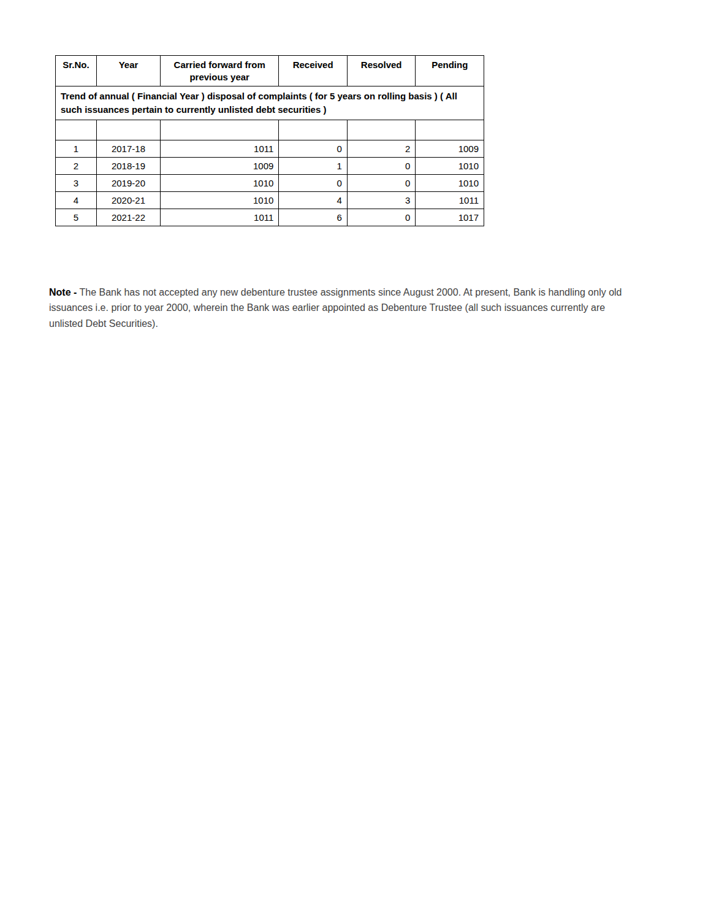| Trend of annual ( Financial Year ) disposal of complaints ( for 5 years on rolling basis ) ( All such issuances pertain to currently unlisted debt securities ) |
| Sr.No. | Year | Carried forward from previous year | Received | Resolved | Pending |
| 1 | 2017-18 | 1011 | 0 | 2 | 1009 |
| 2 | 2018-19 | 1009 | 1 | 0 | 1010 |
| 3 | 2019-20 | 1010 | 0 | 0 | 1010 |
| 4 | 2020-21 | 1010 | 4 | 3 | 1011 |
| 5 | 2021-22 | 1011 | 6 | 0 | 1017 |
Note - The Bank has not accepted any new debenture trustee assignments since August 2000. At present, Bank is handling only old issuances i.e. prior to year 2000, wherein the Bank was earlier appointed as Debenture Trustee (all such issuances currently are unlisted Debt Securities).